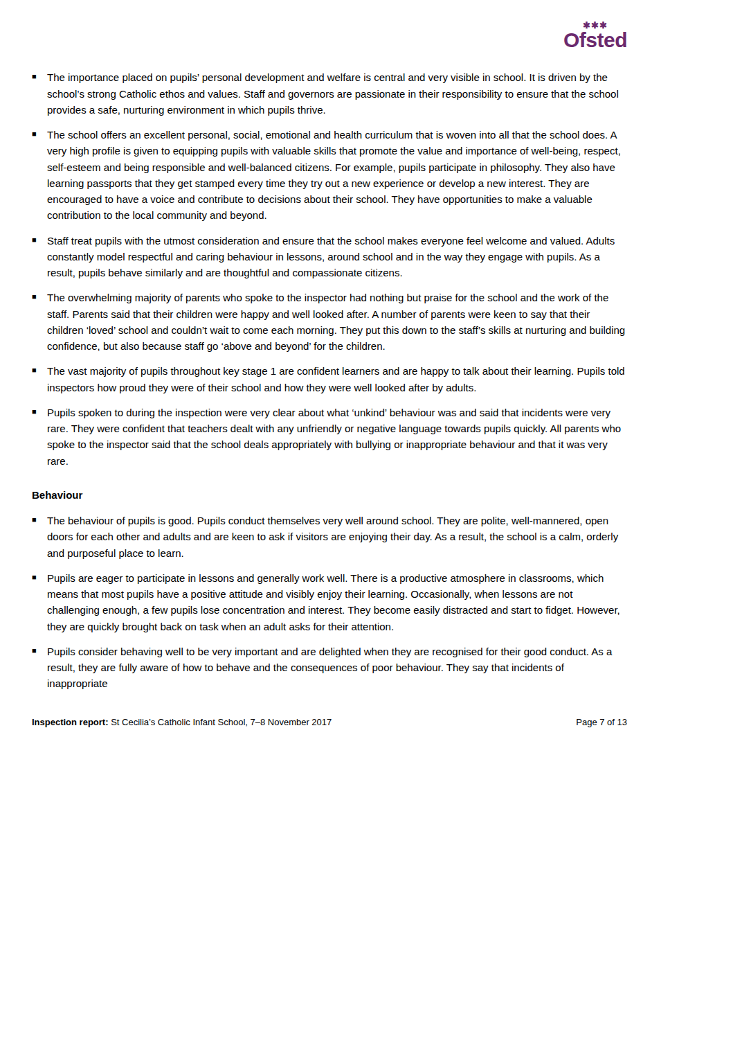✱✱✱
Ofsted
The importance placed on pupils’ personal development and welfare is central and very visible in school. It is driven by the school’s strong Catholic ethos and values. Staff and governors are passionate in their responsibility to ensure that the school provides a safe, nurturing environment in which pupils thrive.
The school offers an excellent personal, social, emotional and health curriculum that is woven into all that the school does. A very high profile is given to equipping pupils with valuable skills that promote the value and importance of well-being, respect, self-esteem and being responsible and well-balanced citizens. For example, pupils participate in philosophy. They also have learning passports that they get stamped every time they try out a new experience or develop a new interest. They are encouraged to have a voice and contribute to decisions about their school. They have opportunities to make a valuable contribution to the local community and beyond.
Staff treat pupils with the utmost consideration and ensure that the school makes everyone feel welcome and valued. Adults constantly model respectful and caring behaviour in lessons, around school and in the way they engage with pupils. As a result, pupils behave similarly and are thoughtful and compassionate citizens.
The overwhelming majority of parents who spoke to the inspector had nothing but praise for the school and the work of the staff. Parents said that their children were happy and well looked after. A number of parents were keen to say that their children ‘loved’ school and couldn’t wait to come each morning. They put this down to the staff’s skills at nurturing and building confidence, but also because staff go ‘above and beyond’ for the children.
The vast majority of pupils throughout key stage 1 are confident learners and are happy to talk about their learning. Pupils told inspectors how proud they were of their school and how they were well looked after by adults.
Pupils spoken to during the inspection were very clear about what ‘unkind’ behaviour was and said that incidents were very rare. They were confident that teachers dealt with any unfriendly or negative language towards pupils quickly. All parents who spoke to the inspector said that the school deals appropriately with bullying or inappropriate behaviour and that it was very rare.
Behaviour
The behaviour of pupils is good. Pupils conduct themselves very well around school. They are polite, well-mannered, open doors for each other and adults and are keen to ask if visitors are enjoying their day. As a result, the school is a calm, orderly and purposeful place to learn.
Pupils are eager to participate in lessons and generally work well. There is a productive atmosphere in classrooms, which means that most pupils have a positive attitude and visibly enjoy their learning. Occasionally, when lessons are not challenging enough, a few pupils lose concentration and interest. They become easily distracted and start to fidget. However, they are quickly brought back on task when an adult asks for their attention.
Pupils consider behaving well to be very important and are delighted when they are recognised for their good conduct. As a result, they are fully aware of how to behave and the consequences of poor behaviour. They say that incidents of inappropriate
Inspection report: St Cecilia’s Catholic Infant School, 7–8 November 2017 Page 7 of 13